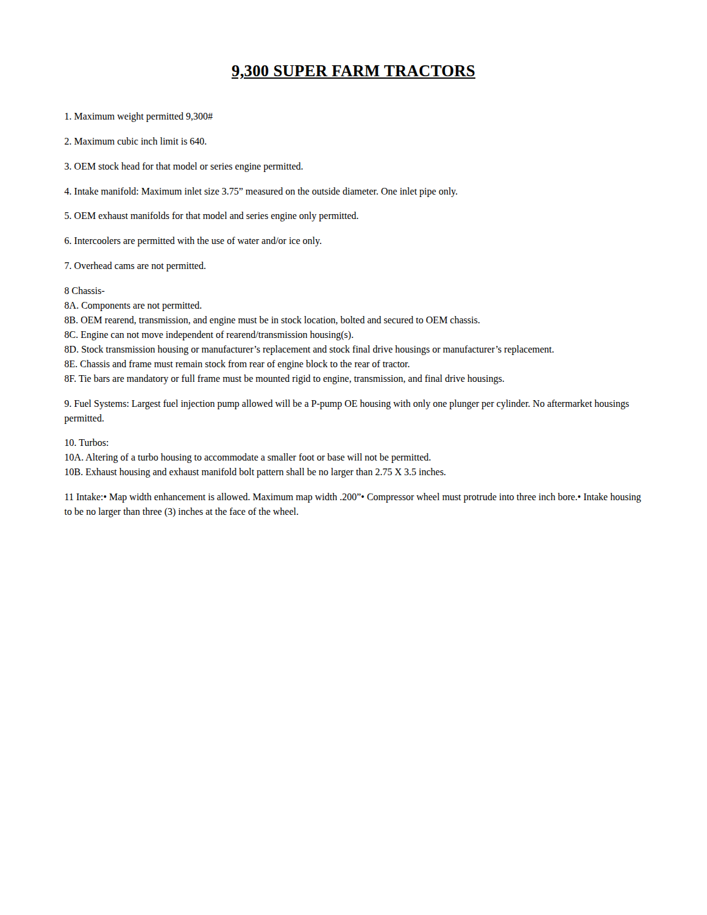9,300 SUPER FARM TRACTORS
1. Maximum weight permitted 9,300#
2. Maximum cubic inch limit is 640.
3. OEM stock head for that model or series engine permitted.
4. Intake manifold: Maximum inlet size 3.75” measured on the outside diameter. One inlet pipe only.
5. OEM exhaust manifolds for that model and series engine only permitted.
6. Intercoolers are permitted with the use of water and/or ice only.
7. Overhead cams are not permitted.
8 Chassis-
8A. Components are not permitted.
8B. OEM rearend, transmission, and engine must be in stock location, bolted and secured to OEM chassis.
8C. Engine can not move independent of rearend/transmission housing(s).
8D. Stock transmission housing or manufacturer’s replacement and stock final drive housings or manufacturer’s replacement.
8E. Chassis and frame must remain stock from rear of engine block to the rear of tractor.
8F. Tie bars are mandatory or full frame must be mounted rigid to engine, transmission, and final drive housings.
9. Fuel Systems: Largest fuel injection pump allowed will be a P-pump OE housing with only one plunger per cylinder. No aftermarket housings permitted.
10. Turbos:
10A. Altering of a turbo housing to accommodate a smaller foot or base will not be permitted.
10B. Exhaust housing and exhaust manifold bolt pattern shall be no larger than 2.75 X 3.5 inches.
11 Intake:• Map width enhancement is allowed. Maximum map width .200”• Compressor wheel must protrude into three inch bore.• Intake housing to be no larger than three (3) inches at the face of the wheel.